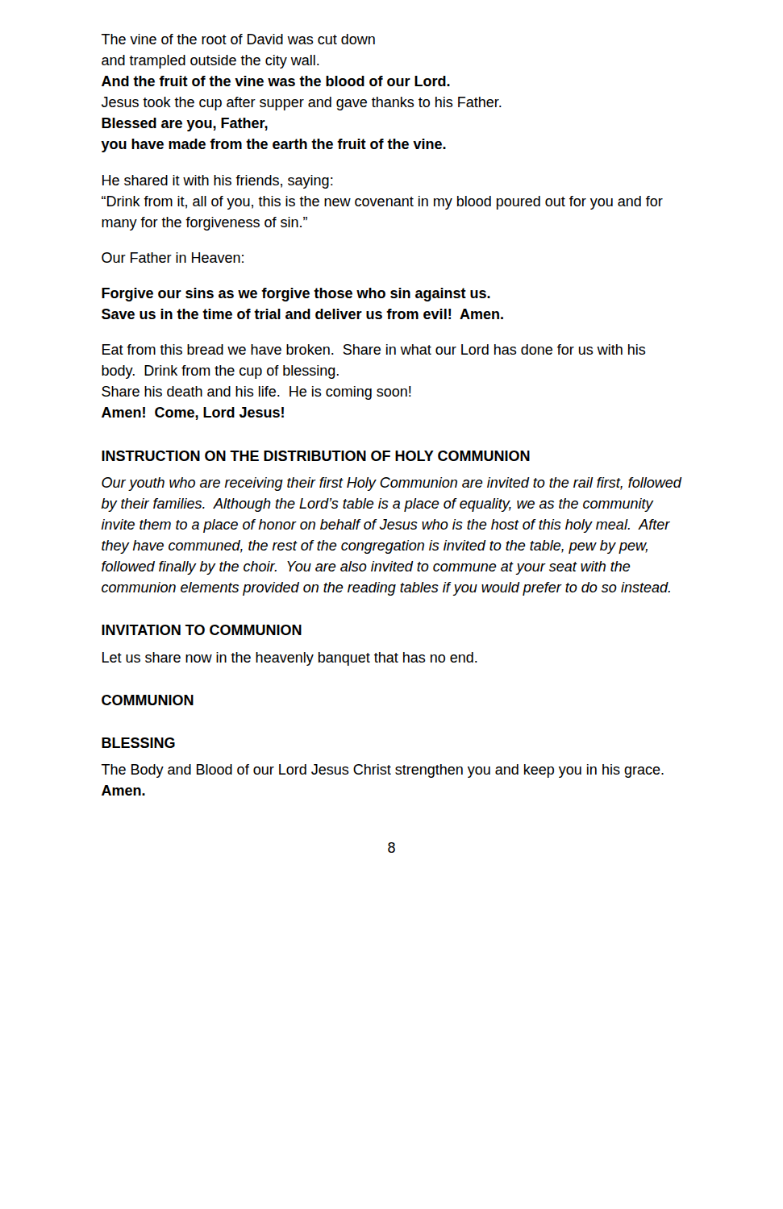The vine of the root of David was cut down
and trampled outside the city wall.
And the fruit of the vine was the blood of our Lord.
Jesus took the cup after supper and gave thanks to his Father.
Blessed are you, Father,
you have made from the earth the fruit of the vine.
He shared it with his friends, saying:
“Drink from it, all of you, this is the new covenant in my blood poured out for you and for many for the forgiveness of sin.”
Our Father in Heaven:
Forgive our sins as we forgive those who sin against us.
Save us in the time of trial and deliver us from evil! Amen.
Eat from this bread we have broken. Share in what our Lord has done for us with his body. Drink from the cup of blessing.
Share his death and his life. He is coming soon!
Amen! Come, Lord Jesus!
Instruction on the Distribution of Holy Communion
Our youth who are receiving their first Holy Communion are invited to the rail first, followed by their families. Although the Lord’s table is a place of equality, we as the community invite them to a place of honor on behalf of Jesus who is the host of this holy meal. After they have communed, the rest of the congregation is invited to the table, pew by pew, followed finally by the choir. You are also invited to commune at your seat with the communion elements provided on the reading tables if you would prefer to do so instead.
Invitation to Communion
Let us share now in the heavenly banquet that has no end.
Communion
Blessing
The Body and Blood of our Lord Jesus Christ strengthen you and keep you in his grace. Amen.
8